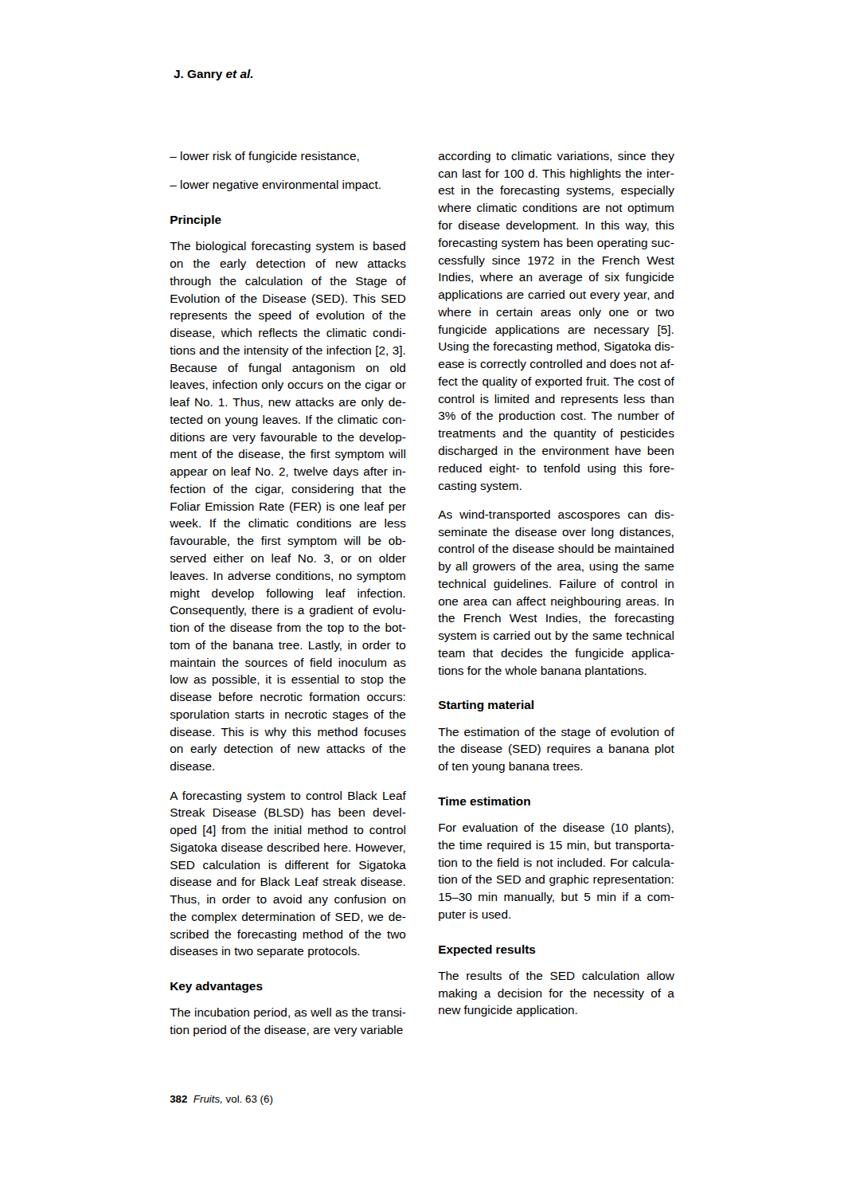J. Ganry et al.
– lower risk of fungicide resistance,
– lower negative environmental impact.
Principle
The biological forecasting system is based on the early detection of new attacks through the calculation of the Stage of Evolution of the Disease (SED). This SED represents the speed of evolution of the disease, which reflects the climatic conditions and the intensity of the infection [2, 3]. Because of fungal antagonism on old leaves, infection only occurs on the cigar or leaf No. 1. Thus, new attacks are only detected on young leaves. If the climatic conditions are very favourable to the development of the disease, the first symptom will appear on leaf No. 2, twelve days after infection of the cigar, considering that the Foliar Emission Rate (FER) is one leaf per week. If the climatic conditions are less favourable, the first symptom will be observed either on leaf No. 3, or on older leaves. In adverse conditions, no symptom might develop following leaf infection. Consequently, there is a gradient of evolution of the disease from the top to the bottom of the banana tree. Lastly, in order to maintain the sources of field inoculum as low as possible, it is essential to stop the disease before necrotic formation occurs: sporulation starts in necrotic stages of the disease. This is why this method focuses on early detection of new attacks of the disease.
A forecasting system to control Black Leaf Streak Disease (BLSD) has been developed [4] from the initial method to control Sigatoka disease described here. However, SED calculation is different for Sigatoka disease and for Black Leaf streak disease. Thus, in order to avoid any confusion on the complex determination of SED, we described the forecasting method of the two diseases in two separate protocols.
Key advantages
The incubation period, as well as the transition period of the disease, are very variable
according to climatic variations, since they can last for 100 d. This highlights the interest in the forecasting systems, especially where climatic conditions are not optimum for disease development. In this way, this forecasting system has been operating successfully since 1972 in the French West Indies, where an average of six fungicide applications are carried out every year, and where in certain areas only one or two fungicide applications are necessary [5]. Using the forecasting method, Sigatoka disease is correctly controlled and does not affect the quality of exported fruit. The cost of control is limited and represents less than 3% of the production cost. The number of treatments and the quantity of pesticides discharged in the environment have been reduced eight- to tenfold using this forecasting system.
As wind-transported ascospores can disseminate the disease over long distances, control of the disease should be maintained by all growers of the area, using the same technical guidelines. Failure of control in one area can affect neighbouring areas. In the French West Indies, the forecasting system is carried out by the same technical team that decides the fungicide applications for the whole banana plantations.
Starting material
The estimation of the stage of evolution of the disease (SED) requires a banana plot of ten young banana trees.
Time estimation
For evaluation of the disease (10 plants), the time required is 15 min, but transportation to the field is not included. For calculation of the SED and graphic representation: 15–30 min manually, but 5 min if a computer is used.
Expected results
The results of the SED calculation allow making a decision for the necessity of a new fungicide application.
382 Fruits, vol. 63 (6)